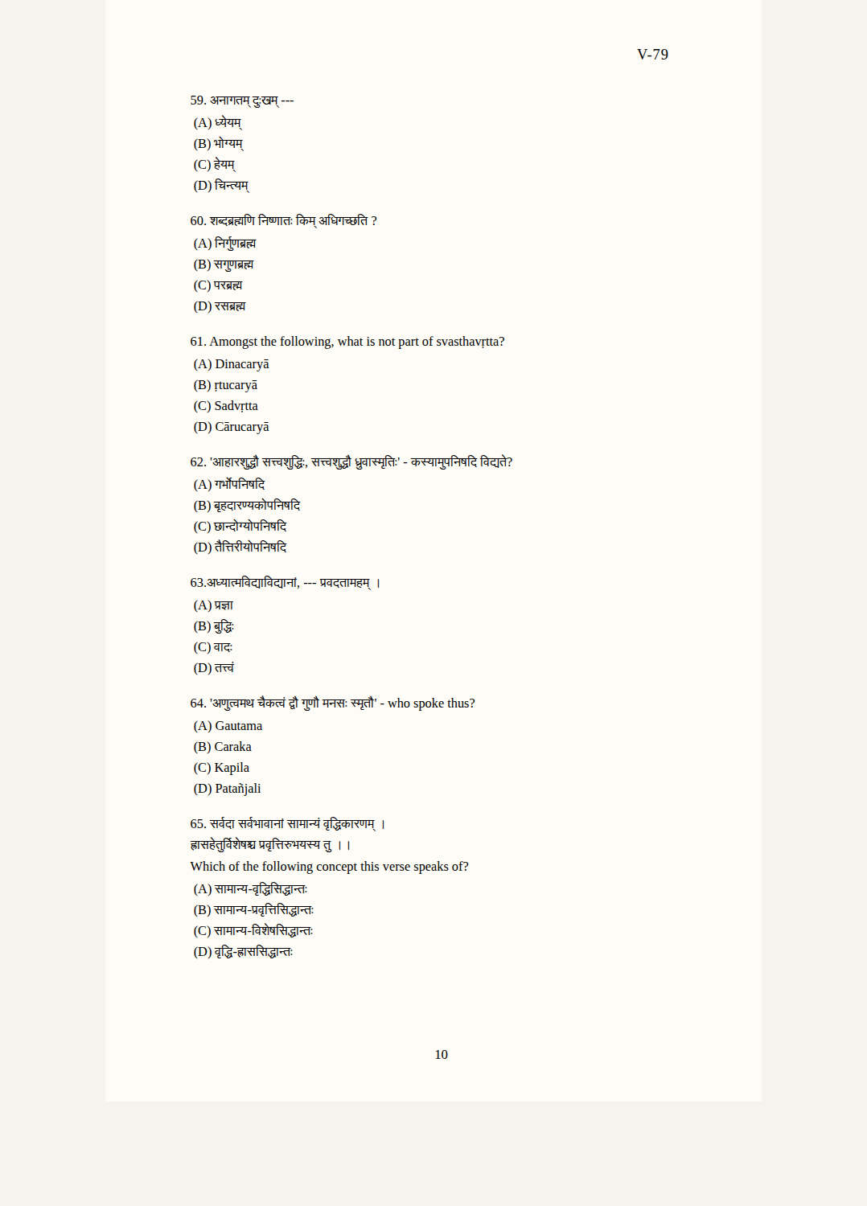V-79
59. अनागतम् दुःखम् ---
(A) ध्येयम्
(B) भोग्यम्
(C) हेयम्
(D) चिन्त्यम्
60. शब्दब्रह्मणि निष्णातः किम् अधिगच्छति ?
(A) निर्गुणब्रह्म
(B) सगुणब्रह्म
(C) परब्रह्म
(D) रसब्रह्म
61. Amongst the following, what is not part of svasthavṛtta?
(A) Dinacaryā
(B) ṛtucaryā
(C) Sadvṛtta
(D) Cārucaryā
62. 'आहारशुद्धौ सत्त्वशुद्धिः, सत्त्वशुद्धौ ध्रुवास्मृतिः' - कस्यामुपनिषदि विद्यते?
(A) गर्भोपनिषदि
(B) बृहदारण्यकोपनिषदि
(C) छान्दोग्योपनिषदि
(D) तैत्तिरीयोपनिषदि
63.अध्यात्मविद्याविद्यानां, --- प्रवदतामहम् ।
(A) प्रज्ञा
(B) बुद्धिः
(C) वादः
(D) तत्त्वं
64. 'अणुत्वमथ चैकत्वं द्वौ गुणौ मनसः स्मृतौ' - who spoke thus?
(A) Gautama
(B) Caraka
(C) Kapila
(D) Patañjali
65. सर्वदा सर्वभावानां सामान्यं वृद्धिकारणम् ।
ह्रासहेतुर्विशेषश्च प्रवृत्तिरुभयस्य तु ।।
Which of the following concept this verse speaks of?
(A) सामान्य-वृद्धिसिद्धान्तः
(B) सामान्य-प्रवृत्तिसिद्धान्तः
(C) सामान्य-विशेषसिद्धान्तः
(D) वृद्धि-ह्राससिद्धान्तः
10